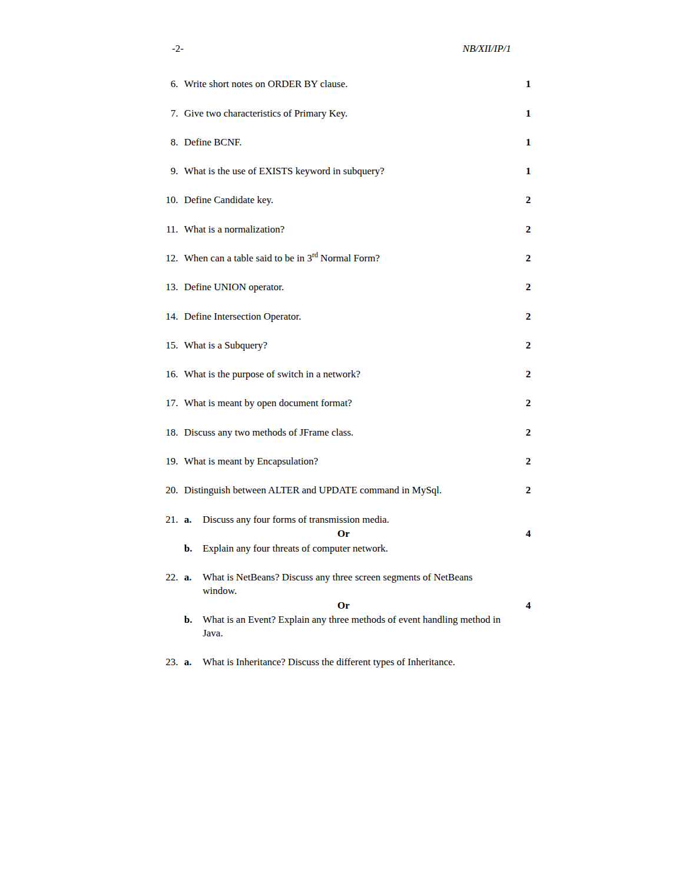-2- NB/XII/IP/1
6. Write short notes on ORDER BY clause. 1
7. Give two characteristics of Primary Key. 1
8. Define BCNF. 1
9. What is the use of EXISTS keyword in subquery? 1
10. Define Candidate key. 2
11. What is a normalization? 2
12. When can a table said to be in 3rd Normal Form? 2
13. Define UNION operator. 2
14. Define Intersection Operator. 2
15. What is a Subquery? 2
16. What is the purpose of switch in a network? 2
17. What is meant by open document format? 2
18. Discuss any two methods of JFrame class. 2
19. What is meant by Encapsulation? 2
20. Distinguish between ALTER and UPDATE command in MySql. 2
21.
a. Discuss any four forms of transmission media.
Or
b. Explain any four threats of computer network.
4
22.
a. What is NetBeans? Discuss any three screen segments of NetBeans window.
Or
b. What is an Event? Explain any three methods of event handling method in Java.
4
23.
a. What is Inheritance? Discuss the different types of Inheritance.